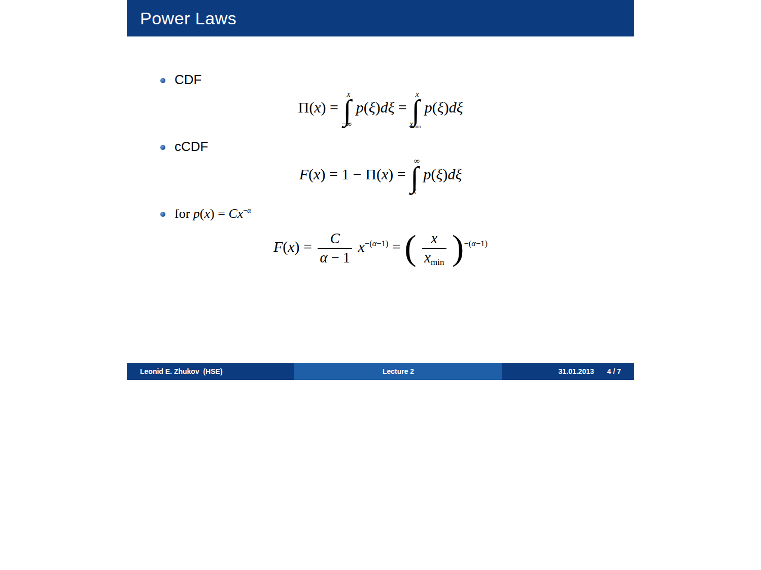Power Laws
CDF
Π(x) = x ∫ −∞ p(ξ)dξ = x ∫ xmin p(ξ)dξ
cCDF
F(x) = 1 − Π(x) = ∞ ∫ x p(ξ)dξ
for p(x) = Cx−α
F(x) = C α − 1 x−(α−1) = ( x xmin ) −(α−1)
Leonid E. Zhukov (HSE)
Lecture 2
31.01.20134 / 7